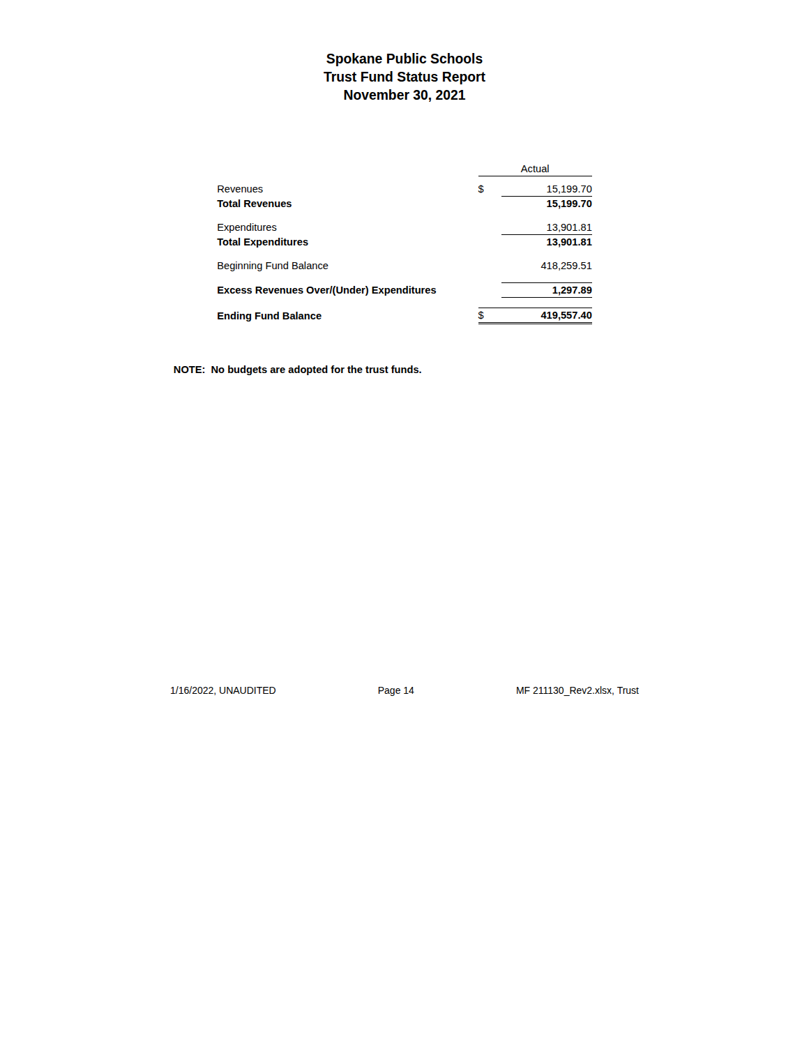Spokane Public Schools
Trust Fund Status Report
November 30, 2021
| | Actual |
| Revenues | $ | 15,199.70 |
| Total Revenues | | 15,199.70 |
| Expenditures | | 13,901.81 |
| Total Expenditures | | 13,901.81 |
| Beginning Fund Balance | | 418,259.51 |
| Excess Revenues Over/(Under) Expenditures | | 1,297.89 |
| Ending Fund Balance | $ | 419,557.40 |
NOTE: No budgets are adopted for the trust funds.
1/16/2022, UNAUDITED
Page 14
MF 211130_Rev2.xlsx, Trust